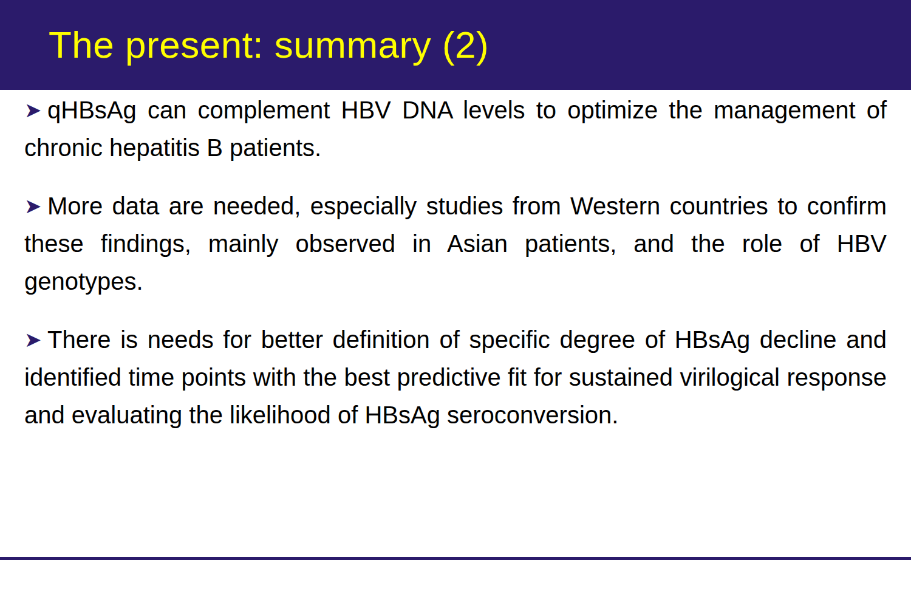The present: summary (2)
➤qHBsAg can complement HBV DNA levels to optimize the management of chronic hepatitis B patients.
➤More data are needed, especially studies from Western countries to confirm these findings, mainly observed in Asian patients, and the role of HBV genotypes.
➤There is needs for better definition of specific degree of HBsAg decline and identified time points with the best predictive fit for sustained virilogical response and evaluating the likelihood of HBsAg seroconversion.